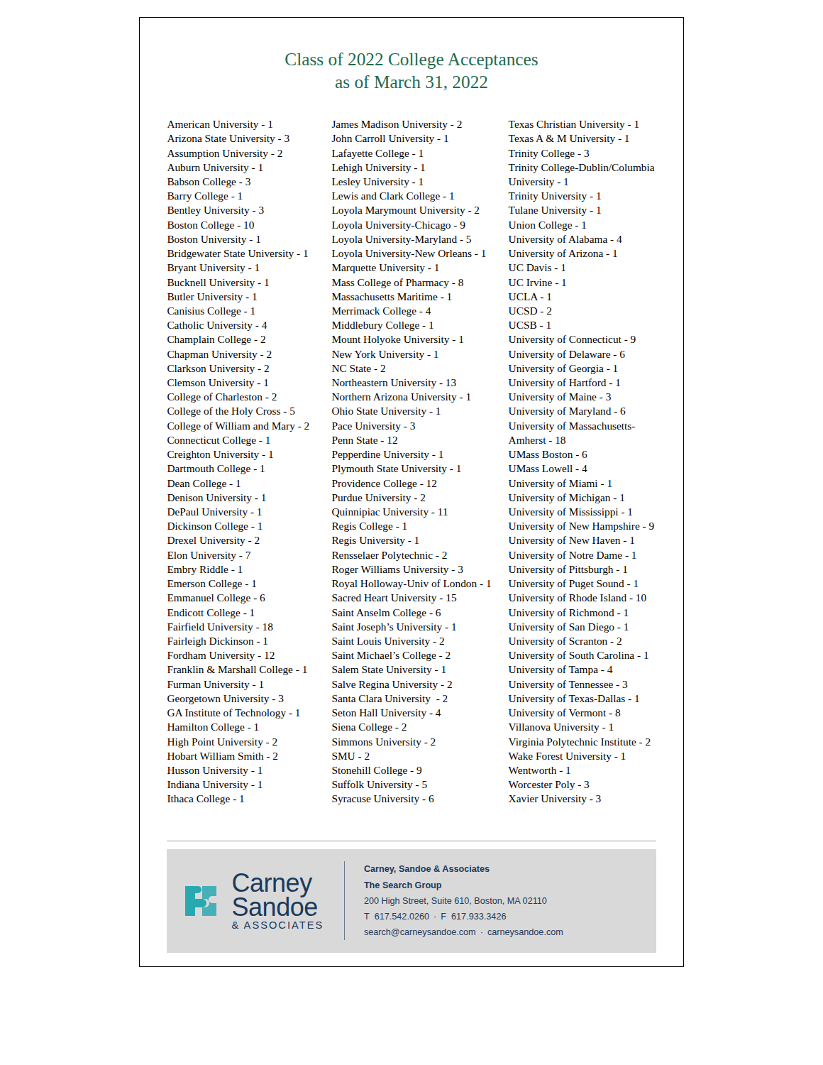Class of 2022 College Acceptances
as of March 31, 2022
American University - 1
Arizona State University - 3
Assumption University - 2
Auburn University - 1
Babson College - 3
Barry College - 1
Bentley University - 3
Boston College - 10
Boston University - 1
Bridgewater State University - 1
Bryant University - 1
Bucknell University - 1
Butler University - 1
Canisius College - 1
Catholic University - 4
Champlain College - 2
Chapman University - 2
Clarkson University - 2
Clemson University - 1
College of Charleston - 2
College of the Holy Cross - 5
College of William and Mary - 2
Connecticut College - 1
Creighton University - 1
Dartmouth College - 1
Dean College - 1
Denison University - 1
DePaul University - 1
Dickinson College - 1
Drexel University - 2
Elon University - 7
Embry Riddle - 1
Emerson College - 1
Emmanuel College - 6
Endicott College - 1
Fairfield University - 18
Fairleigh Dickinson - 1
Fordham University - 12
Franklin & Marshall College - 1
Furman University - 1
Georgetown University - 3
GA Institute of Technology - 1
Hamilton College - 1
High Point University - 2
Hobart William Smith - 2
Husson University - 1
Indiana University - 1
Ithaca College - 1
James Madison University - 2
John Carroll University - 1
Lafayette College - 1
Lehigh University - 1
Lesley University - 1
Lewis and Clark College - 1
Loyola Marymount University - 2
Loyola University-Chicago - 9
Loyola University-Maryland - 5
Loyola University-New Orleans - 1
Marquette University - 1
Mass College of Pharmacy - 8
Massachusetts Maritime - 1
Merrimack College - 4
Middlebury College - 1
Mount Holyoke University - 1
New York University - 1
NC State - 2
Northeastern University - 13
Northern Arizona University - 1
Ohio State University - 1
Pace University - 3
Penn State - 12
Pepperdine University - 1
Plymouth State University - 1
Providence College - 12
Purdue University - 2
Quinnipiac University - 11
Regis College - 1
Regis University - 1
Rensselaer Polytechnic - 2
Roger Williams University - 3
Royal Holloway-Univ of London - 1
Sacred Heart University - 15
Saint Anselm College - 6
Saint Joseph’s University - 1
Saint Louis University - 2
Saint Michael’s College - 2
Salem State University - 1
Salve Regina University - 2
Santa Clara University - 2
Seton Hall University - 4
Siena College - 2
Simmons University - 2
SMU - 2
Stonehill College - 9
Suffolk University - 5
Syracuse University - 6
Texas Christian University - 1
Texas A & M University - 1
Trinity College - 3
Trinity College-Dublin/Columbia
University - 1
Trinity University - 1
Tulane University - 1
Union College - 1
University of Alabama - 4
University of Arizona - 1
UC Davis - 1
UC Irvine - 1
UCLA - 1
UCSD - 2
UCSB - 1
University of Connecticut - 9
University of Delaware - 6
University of Georgia - 1
University of Hartford - 1
University of Maine - 3
University of Maryland - 6
University of Massachusetts-
Amherst - 18
UMass Boston - 6
UMass Lowell - 4
University of Miami - 1
University of Michigan - 1
University of Mississippi - 1
University of New Hampshire - 9
University of New Haven - 1
University of Notre Dame - 1
University of Pittsburgh - 1
University of Puget Sound - 1
University of Rhode Island - 10
University of Richmond - 1
University of San Diego - 1
University of Scranton - 2
University of South Carolina - 1
University of Tampa - 4
University of Tennessee - 3
University of Texas-Dallas - 1
University of Vermont - 8
Villanova University - 1
Virginia Polytechnic Institute - 2
Wake Forest University - 1
Wentworth - 1
Worcester Poly - 3
Xavier University - 3
Carney Sandoe & ASSOCIATES
Carney, Sandoe & Associates
The Search Group
200 High Street, Suite 610, Boston, MA 02110
T 617.542.0260·F 617.933.3426
search@carneysandoe.com·carneysandoe.com